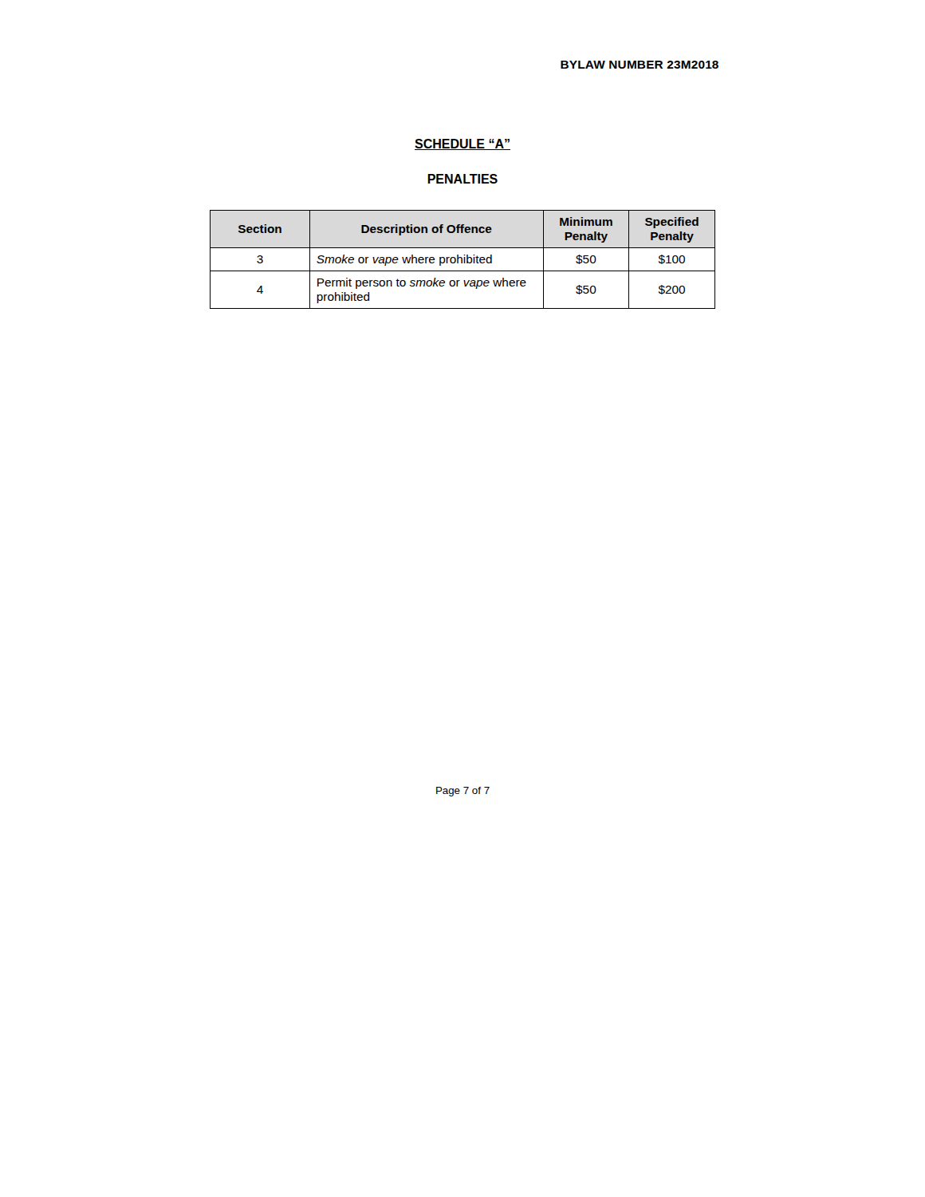BYLAW NUMBER 23M2018
SCHEDULE “A”
PENALTIES
| Section | Description of Offence | Minimum Penalty | Specified Penalty |
| --- | --- | --- | --- |
| 3 | Smoke or vape where prohibited | $50 | $100 |
| 4 | Permit person to smoke or vape where prohibited | $50 | $200 |
Page 7 of 7